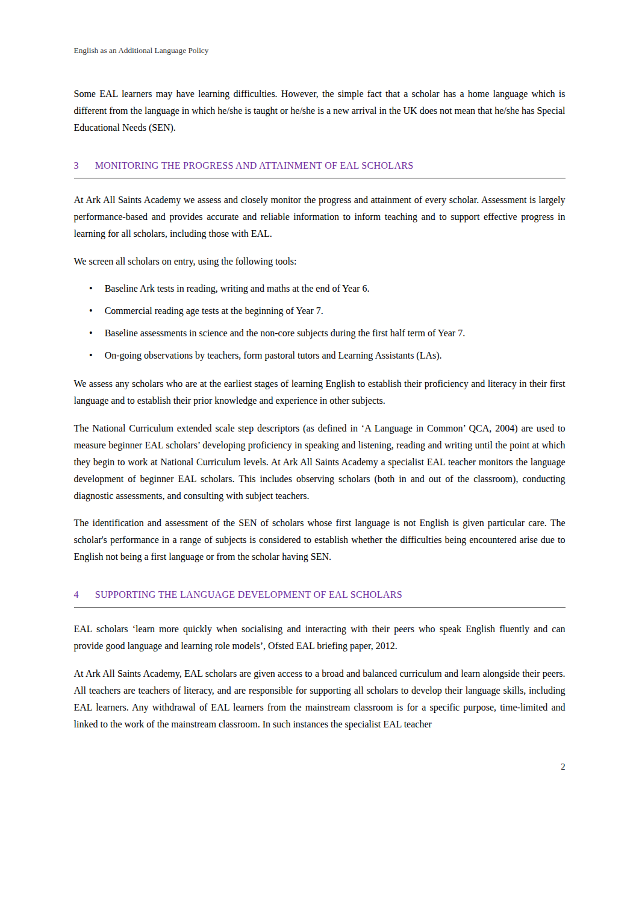English as an Additional Language Policy
Some EAL learners may have learning difficulties. However, the simple fact that a scholar has a home language which is different from the language in which he/she is taught or he/she is a new arrival in the UK does not mean that he/she has Special Educational Needs (SEN).
3 Monitoring the progress and attainment of EAL scholars
At Ark All Saints Academy we assess and closely monitor the progress and attainment of every scholar. Assessment is largely performance-based and provides accurate and reliable information to inform teaching and to support effective progress in learning for all scholars, including those with EAL.
We screen all scholars on entry, using the following tools:
Baseline Ark tests in reading, writing and maths at the end of Year 6.
Commercial reading age tests at the beginning of Year 7.
Baseline assessments in science and the non-core subjects during the first half term of Year 7.
On-going observations by teachers, form pastoral tutors and Learning Assistants (LAs).
We assess any scholars who are at the earliest stages of learning English to establish their proficiency and literacy in their first language and to establish their prior knowledge and experience in other subjects.
The National Curriculum extended scale step descriptors (as defined in ‘A Language in Common’ QCA, 2004) are used to measure beginner EAL scholars’ developing proficiency in speaking and listening, reading and writing until the point at which they begin to work at National Curriculum levels. At Ark All Saints Academy a specialist EAL teacher monitors the language development of beginner EAL scholars. This includes observing scholars (both in and out of the classroom), conducting diagnostic assessments, and consulting with subject teachers.
The identification and assessment of the SEN of scholars whose first language is not English is given particular care. The scholar's performance in a range of subjects is considered to establish whether the difficulties being encountered arise due to English not being a first language or from the scholar having SEN.
4 Supporting the language development of EAL scholars
EAL scholars ‘learn more quickly when socialising and interacting with their peers who speak English fluently and can provide good language and learning role models’, Ofsted EAL briefing paper, 2012.
At Ark All Saints Academy, EAL scholars are given access to a broad and balanced curriculum and learn alongside their peers. All teachers are teachers of literacy, and are responsible for supporting all scholars to develop their language skills, including EAL learners. Any withdrawal of EAL learners from the mainstream classroom is for a specific purpose, time-limited and linked to the work of the mainstream classroom. In such instances the specialist EAL teacher
2